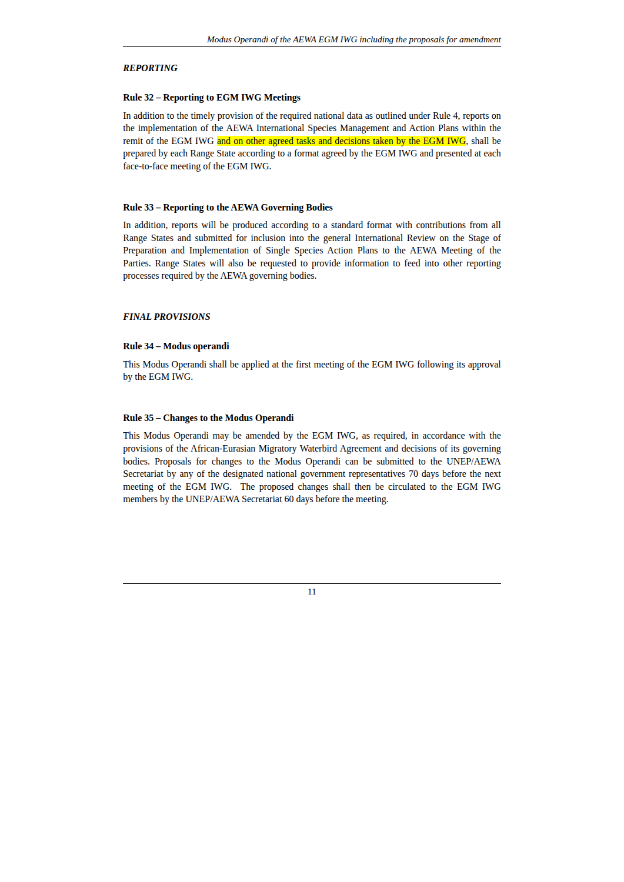Modus Operandi of the AEWA EGM IWG including the proposals for amendment
REPORTING
Rule 32 – Reporting to EGM IWG Meetings
In addition to the timely provision of the required national data as outlined under Rule 4, reports on the implementation of the AEWA International Species Management and Action Plans within the remit of the EGM IWG and on other agreed tasks and decisions taken by the EGM IWG, shall be prepared by each Range State according to a format agreed by the EGM IWG and presented at each face-to-face meeting of the EGM IWG.
Rule 33 – Reporting to the AEWA Governing Bodies
In addition, reports will be produced according to a standard format with contributions from all Range States and submitted for inclusion into the general International Review on the Stage of Preparation and Implementation of Single Species Action Plans to the AEWA Meeting of the Parties. Range States will also be requested to provide information to feed into other reporting processes required by the AEWA governing bodies.
FINAL PROVISIONS
Rule 34 – Modus operandi
This Modus Operandi shall be applied at the first meeting of the EGM IWG following its approval by the EGM IWG.
Rule 35 – Changes to the Modus Operandi
This Modus Operandi may be amended by the EGM IWG, as required, in accordance with the provisions of the African-Eurasian Migratory Waterbird Agreement and decisions of its governing bodies. Proposals for changes to the Modus Operandi can be submitted to the UNEP/AEWA Secretariat by any of the designated national government representatives 70 days before the next meeting of the EGM IWG. The proposed changes shall then be circulated to the EGM IWG members by the UNEP/AEWA Secretariat 60 days before the meeting.
11